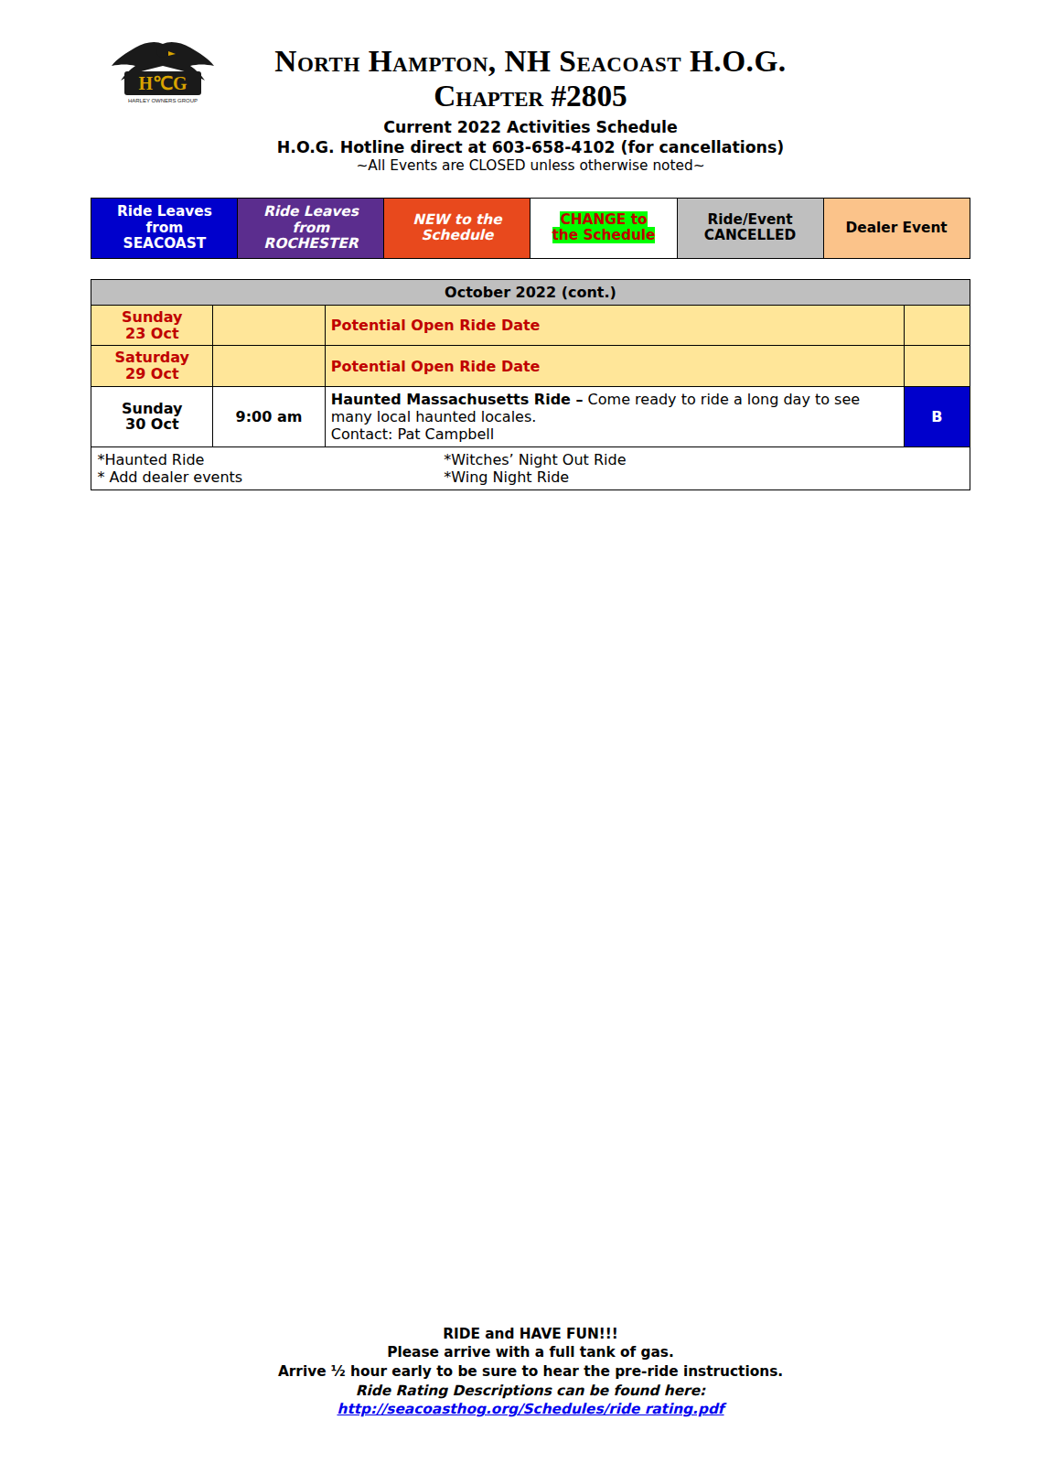H.O.G. Harley Owners Group logo H℃G HARLEY OWNERS GROUP
North Hampton, NH Seacoast H.O.G.
Chapter #2805
Current 2022 Activities Schedule
H.O.G. Hotline direct at 603-658-4102 (for cancellations)
~All Events are CLOSED unless otherwise noted~
| Ride Leaves from SEACOAST | Ride Leaves from ROCHESTER | NEW to the Schedule | CHANGE to the Schedule | Ride/Event CANCELLED | Dealer Event |
| October 2022 (cont.) |
| Sunday 23 Oct | | Potential Open Ride Date | |
| Saturday 29 Oct | | Potential Open Ride Date | |
| Sunday 30 Oct | 9:00 am | Haunted Massachusetts Ride – Come ready to ride a long day to see many local haunted locales. Contact: Pat Campbell | B |
| / *Haunted Ride / *Witches’ Night Out Ride / / * Add dealer events / *Wing Night Ride / |
RIDE and HAVE FUN!!!
Please arrive with a full tank of gas.
Arrive ½ hour early to be sure to hear the pre-ride instructions.
Ride Rating Descriptions can be found here:
http://seacoasthog.org/Schedules/ride rating.pdf